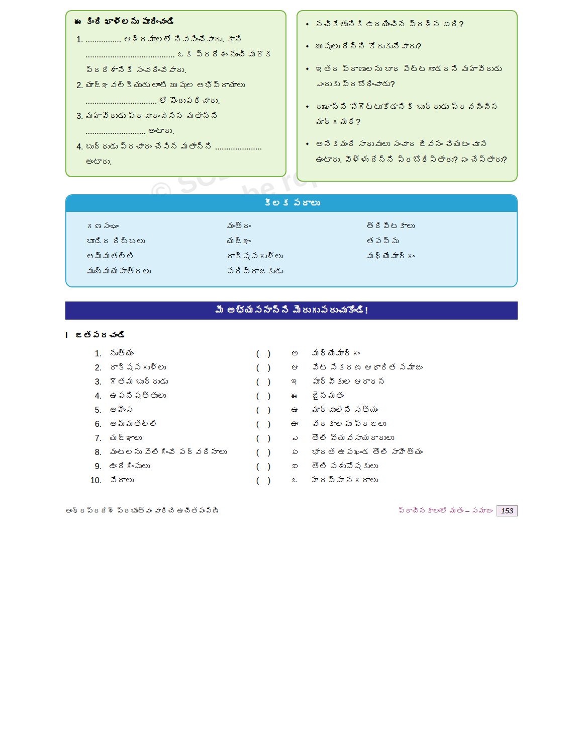© SCERT
not to be republished
ఈ కింది ఖాళీలను పూరించండి
................ ఆశ్రమాలలో నివసించేవారు. కాని ........................................ ఒక ప్రదేశం నుంచి మరొక ప్రదేశానికి సంచరించేవారు.
యాజ్ఞవల్క్యుడు లాంటి ఋషుల అభిప్రాయాలు ................................ లో పొందుపరిచారు.
మహావీరుడు ప్రచారంచేసిన మతాన్ని ........................... అంటారు.
బుద్ధుడు ప్రచారం చేసిన మతాన్ని ..................... అంటారు.
నచికేతునికి ఉదయించిన ప్రశ్న ఏది?
ఋషులు దేన్ని కోరుకునేవారు?
ఇతర ప్రాణులను బాధ పెట్టగూడదని మహావీరుడు ఎందుకు ప్రబోధించాడు?
దుఃఖాన్ని పోగొట్టుకోడానికి బుద్ధుడు ప్రవచించిన మార్గమేది?
అనేకమంది సాధువులు సంచార జీవనం చేయటం చూసే ఉంటారు. వీళ్ళు దేన్ని ప్రబోధిస్తారు? ఏం చేస్తారు?
కీలక పదాలు
| గణసంఘం | మంత్రం | త్రిపీటకాలు |
| బూడిద దిబ్బలు | యజ్ఞం | తపస్సు |
| అమ్మతల్లి | రాక్షసగుళ్లు | మధ్యేమార్గం |
| మృణ్మయపాత్రలు | పరివ్రాజకుడు | |
మీ అభ్యసనాన్ని మెరుగుపరుచుకోండి!
I జతపరచండి
| 1. | నృత్యం | ( ) | అ | మధ్యేమార్గం |
| 2. | రాక్షసగుళ్లు | ( ) | ఆ | వేట సేకరణ ఆధారిత సమాజం |
| 3. | గౌతమ బుద్ధుడు | ( ) | ఇ | పూర్వీకుల ఆరాధన |
| 4. | ఉపనిషత్తులు | ( ) | ఈ | జైనమతం |
| 5. | అహింస | ( ) | ఉ | మార్చులేని సత్యం |
| 6. | అమ్మతల్లి | ( ) | ఊ | వేదకాలపు ప్రజలు |
| 7. | యజ్ఞాలు | ( ) | ఎ | తొలి వ్యవసాయదారులు |
| 8. | మంటలను వెలిగించే పర్వదినాలు | ( ) | ఏ | భారత ఉపఖండ తొలి సాహిత్యం |
| 9. | ఊరేగింపులు | ( ) | ఐ | తొలి పశుపోషకులు |
| 10. | వేదాలు | ( ) | ఒ | హరప్పా నగరాలు |
ఆంధ్రప్రదేశ్ ప్రభుత్వం వారిచే ఉచితపంపిణీ
ప్రాచీనకాలంలో మతం – సమాజం 153